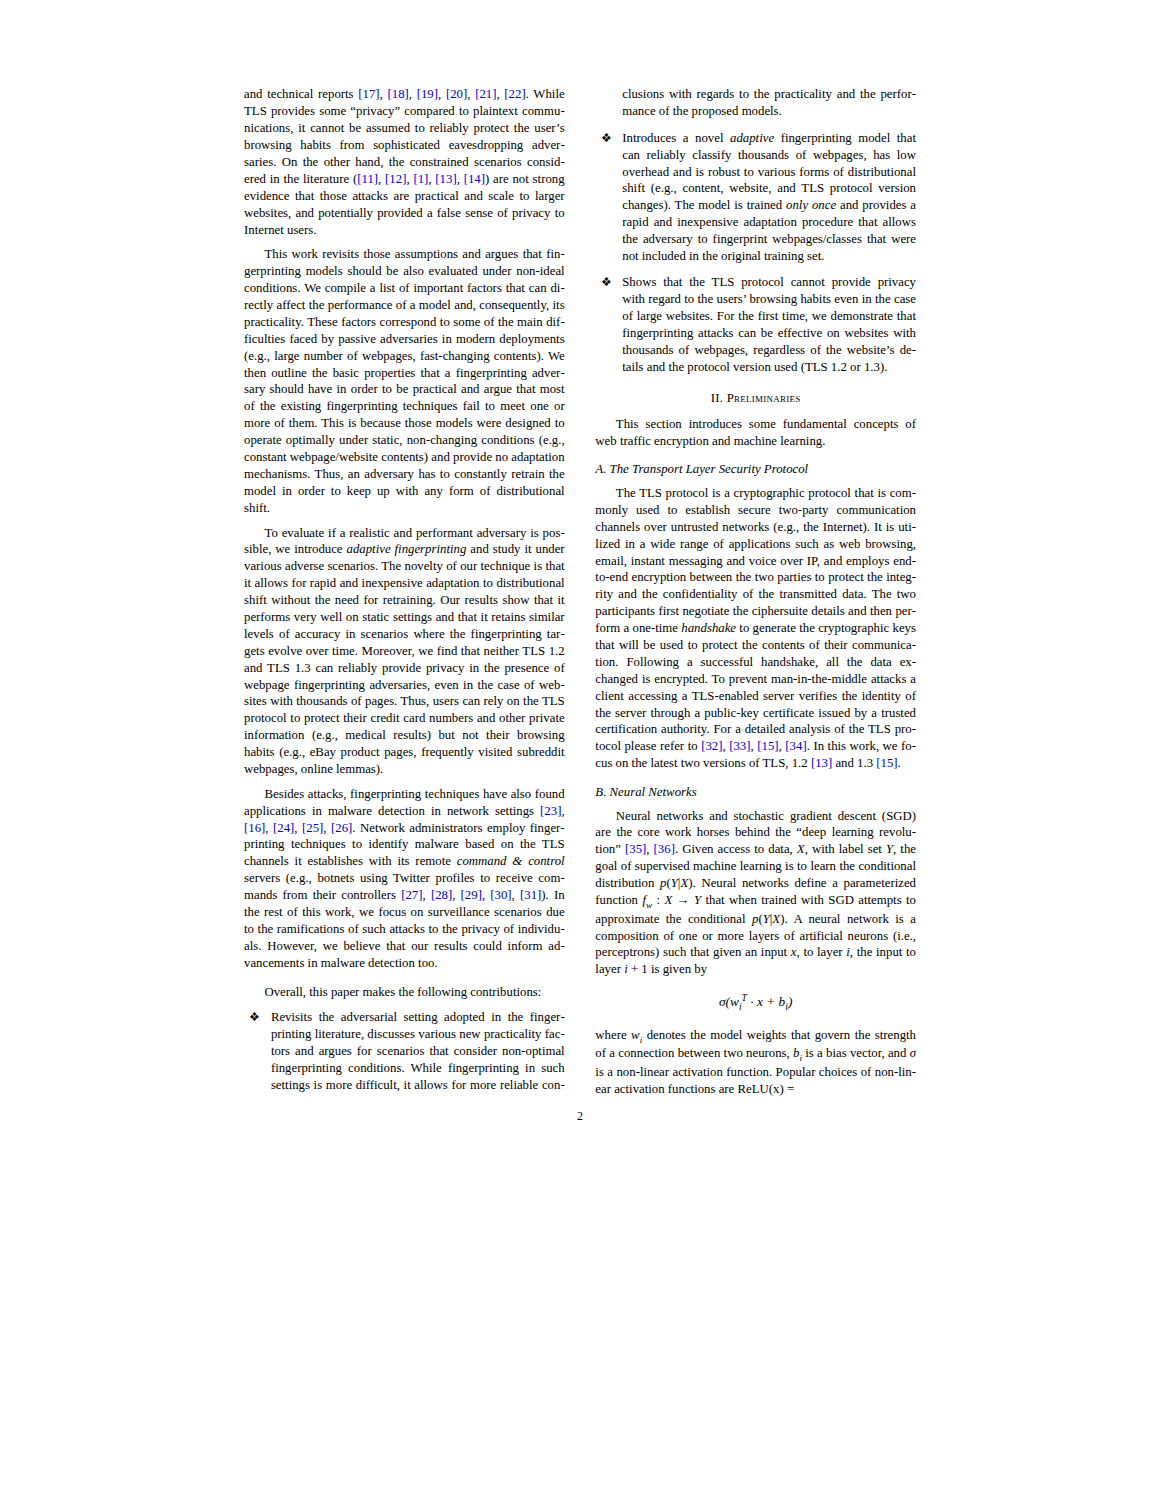and technical reports [17], [18], [19], [20], [21], [22]. While TLS provides some “privacy” compared to plaintext communications, it cannot be assumed to reliably protect the user’s browsing habits from sophisticated eavesdropping adversaries. On the other hand, the constrained scenarios considered in the literature ([11], [12], [1], [13], [14]) are not strong evidence that those attacks are practical and scale to larger websites, and potentially provided a false sense of privacy to Internet users.
This work revisits those assumptions and argues that fingerprinting models should be also evaluated under non-ideal conditions. We compile a list of important factors that can directly affect the performance of a model and, consequently, its practicality. These factors correspond to some of the main difficulties faced by passive adversaries in modern deployments (e.g., large number of webpages, fast-changing contents). We then outline the basic properties that a fingerprinting adversary should have in order to be practical and argue that most of the existing fingerprinting techniques fail to meet one or more of them. This is because those models were designed to operate optimally under static, non-changing conditions (e.g., constant webpage/website contents) and provide no adaptation mechanisms. Thus, an adversary has to constantly retrain the model in order to keep up with any form of distributional shift.
To evaluate if a realistic and performant adversary is possible, we introduce adaptive fingerprinting and study it under various adverse scenarios. The novelty of our technique is that it allows for rapid and inexpensive adaptation to distributional shift without the need for retraining. Our results show that it performs very well on static settings and that it retains similar levels of accuracy in scenarios where the fingerprinting targets evolve over time. Moreover, we find that neither TLS 1.2 and TLS 1.3 can reliably provide privacy in the presence of webpage fingerprinting adversaries, even in the case of websites with thousands of pages. Thus, users can rely on the TLS protocol to protect their credit card numbers and other private information (e.g., medical results) but not their browsing habits (e.g., eBay product pages, frequently visited subreddit webpages, online lemmas).
Besides attacks, fingerprinting techniques have also found applications in malware detection in network settings [23], [16], [24], [25], [26]. Network administrators employ fingerprinting techniques to identify malware based on the TLS channels it establishes with its remote command & control servers (e.g., botnets using Twitter profiles to receive commands from their controllers [27], [28], [29], [30], [31]). In the rest of this work, we focus on surveillance scenarios due to the ramifications of such attacks to the privacy of individuals. However, we believe that our results could inform advancements in malware detection too.
Overall, this paper makes the following contributions:
Revisits the adversarial setting adopted in the fingerprinting literature, discusses various new practicality factors and argues for scenarios that consider non-optimal fingerprinting conditions. While fingerprinting in such settings is more difficult, it allows for more reliable conclusions with regards to the practicality and the performance of the proposed models.
Introduces a novel adaptive fingerprinting model that can reliably classify thousands of webpages, has low overhead and is robust to various forms of distributional shift (e.g., content, website, and TLS protocol version changes). The model is trained only once and provides a rapid and inexpensive adaptation procedure that allows the adversary to fingerprint webpages/classes that were not included in the original training set.
Shows that the TLS protocol cannot provide privacy with regard to the users’ browsing habits even in the case of large websites. For the first time, we demonstrate that fingerprinting attacks can be effective on websites with thousands of webpages, regardless of the website’s details and the protocol version used (TLS 1.2 or 1.3).
II. Preliminaries
This section introduces some fundamental concepts of web traffic encryption and machine learning.
A. The Transport Layer Security Protocol
The TLS protocol is a cryptographic protocol that is commonly used to establish secure two-party communication channels over untrusted networks (e.g., the Internet). It is utilized in a wide range of applications such as web browsing, email, instant messaging and voice over IP, and employs end-to-end encryption between the two parties to protect the integrity and the confidentiality of the transmitted data. The two participants first negotiate the ciphersuite details and then perform a one-time handshake to generate the cryptographic keys that will be used to protect the contents of their communication. Following a successful handshake, all the data exchanged is encrypted. To prevent man-in-the-middle attacks a client accessing a TLS-enabled server verifies the identity of the server through a public-key certificate issued by a trusted certification authority. For a detailed analysis of the TLS protocol please refer to [32], [33], [15], [34]. In this work, we focus on the latest two versions of TLS, 1.2 [13] and 1.3 [15].
B. Neural Networks
Neural networks and stochastic gradient descent (SGD) are the core work horses behind the “deep learning revolution” [35], [36]. Given access to data, X, with label set Y, the goal of supervised machine learning is to learn the conditional distribution p(Y|X). Neural networks define a parameterized function fw : X → Y that when trained with SGD attempts to approximate the conditional p(Y|X). A neural network is a composition of one or more layers of artificial neurons (i.e., perceptrons) such that given an input x, to layer i, the input to layer i + 1 is given by
σ(wiT · x + bi)
where wi denotes the model weights that govern the strength of a connection between two neurons, bi is a bias vector, and σ is a non-linear activation function. Popular choices of non-linear activation functions are ReLU(x) =
2